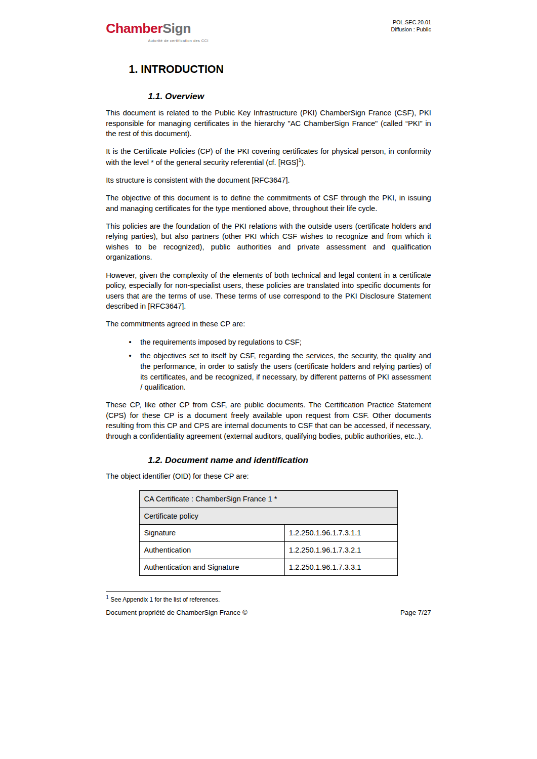ChamberSign
Autorité de certification des CCI
POL.SEC.20.01
Diffusion : Public
1. INTRODUCTION
1.1. Overview
This document is related to the Public Key Infrastructure (PKI) ChamberSign France (CSF), PKI responsible for managing certificates in the hierarchy "AC ChamberSign France" (called “PKI” in the rest of this document).
It is the Certificate Policies (CP) of the PKI covering certificates for physical person, in conformity with the level * of the general security referential (cf. [RGS]1).
Its structure is consistent with the document [RFC3647].
The objective of this document is to define the commitments of CSF through the PKI, in issuing and managing certificates for the type mentioned above, throughout their life cycle.
This policies are the foundation of the PKI relations with the outside users (certificate holders and relying parties), but also partners (other PKI which CSF wishes to recognize and from which it wishes to be recognized), public authorities and private assessment and qualification organizations.
However, given the complexity of the elements of both technical and legal content in a certificate policy, especially for non-specialist users, these policies are translated into specific documents for users that are the terms of use. These terms of use correspond to the PKI Disclosure Statement described in [RFC3647].
The commitments agreed in these CP are:
the requirements imposed by regulations to CSF;
the objectives set to itself by CSF, regarding the services, the security, the quality and the performance, in order to satisfy the users (certificate holders and relying parties) of its certificates, and be recognized, if necessary, by different patterns of PKI assessment / qualification.
These CP, like other CP from CSF, are public documents. The Certification Practice Statement (CPS) for these CP is a document freely available upon request from CSF. Other documents resulting from this CP and CPS are internal documents to CSF that can be accessed, if necessary, through a confidentiality agreement (external auditors, qualifying bodies, public authorities, etc..).
1.2. Document name and identification
The object identifier (OID) for these CP are:
| CA Certificate : ChamberSign France 1 * |
| Certificate policy |
| Signature | 1.2.250.1.96.1.7.3.1.1 |
| Authentication | 1.2.250.1.96.1.7.3.2.1 |
| Authentication and Signature | 1.2.250.1.96.1.7.3.3.1 |
1 See Appendix 1 for the list of references.
Document propriété de ChamberSign France © Page 7/27